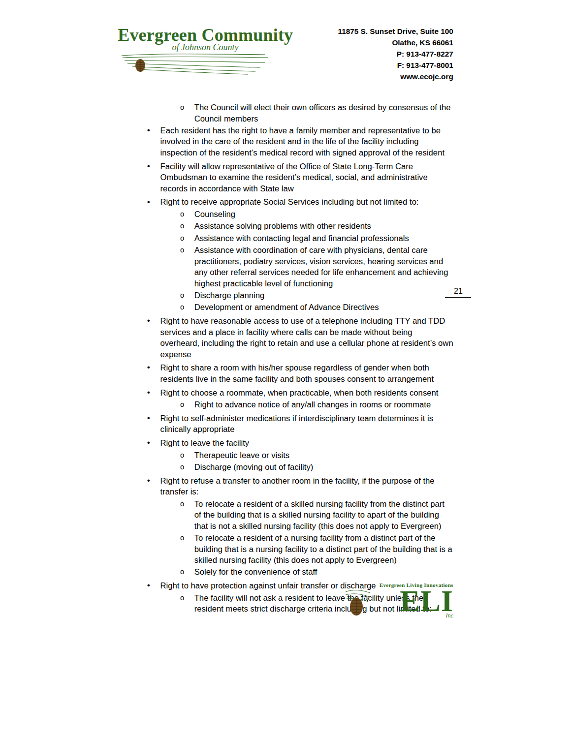Evergreen Community
of Johnson County
11875 S. Sunset Drive, Suite 100
Olathe, KS 66061
P: 913-477-8227
F: 913-477-8001
www.ecojc.org
The Council will elect their own officers as desired by consensus of the Council members
Each resident has the right to have a family member and representative to be involved in the care of the resident and in the life of the facility including inspection of the resident’s medical record with signed approval of the resident
Facility will allow representative of the Office of State Long-Term Care Ombudsman to examine the resident’s medical, social, and administrative records in accordance with State law
Right to receive appropriate Social Services including but not limited to:
Counseling
Assistance solving problems with other residents
Assistance with contacting legal and financial professionals
Assistance with coordination of care with physicians, dental care practitioners, podiatry services, vision services, hearing services and any other referral services needed for life enhancement and achieving highest practicable level of functioning
Discharge planning
Development or amendment of Advance Directives
Right to have reasonable access to use of a telephone including TTY and TDD services and a place in facility where calls can be made without being overheard, including the right to retain and use a cellular phone at resident’s own expense
Right to share a room with his/her spouse regardless of gender when both residents live in the same facility and both spouses consent to arrangement
Right to choose a roommate, when practicable, when both residents consent
Right to advance notice of any/all changes in rooms or roommate
Right to self-administer medications if interdisciplinary team determines it is clinically appropriate
Right to leave the facility
Therapeutic leave or visits
Discharge (moving out of facility)
Right to refuse a transfer to another room in the facility, if the purpose of the transfer is:
To relocate a resident of a skilled nursing facility from the distinct part of the building that is a skilled nursing facility to apart of the building that is not a skilled nursing facility (this does not apply to Evergreen)
To relocate a resident of a nursing facility from a distinct part of the building that is a nursing facility to a distinct part of the building that is a skilled nursing facility (this does not apply to Evergreen)
Solely for the convenience of staff
Right to have protection against unfair transfer or discharge
The facility will not ask a resident to leave the facility unless the resident meets strict discharge criteria including but not limited to:
21
Evergreen Living Innovations
ELI
Inc